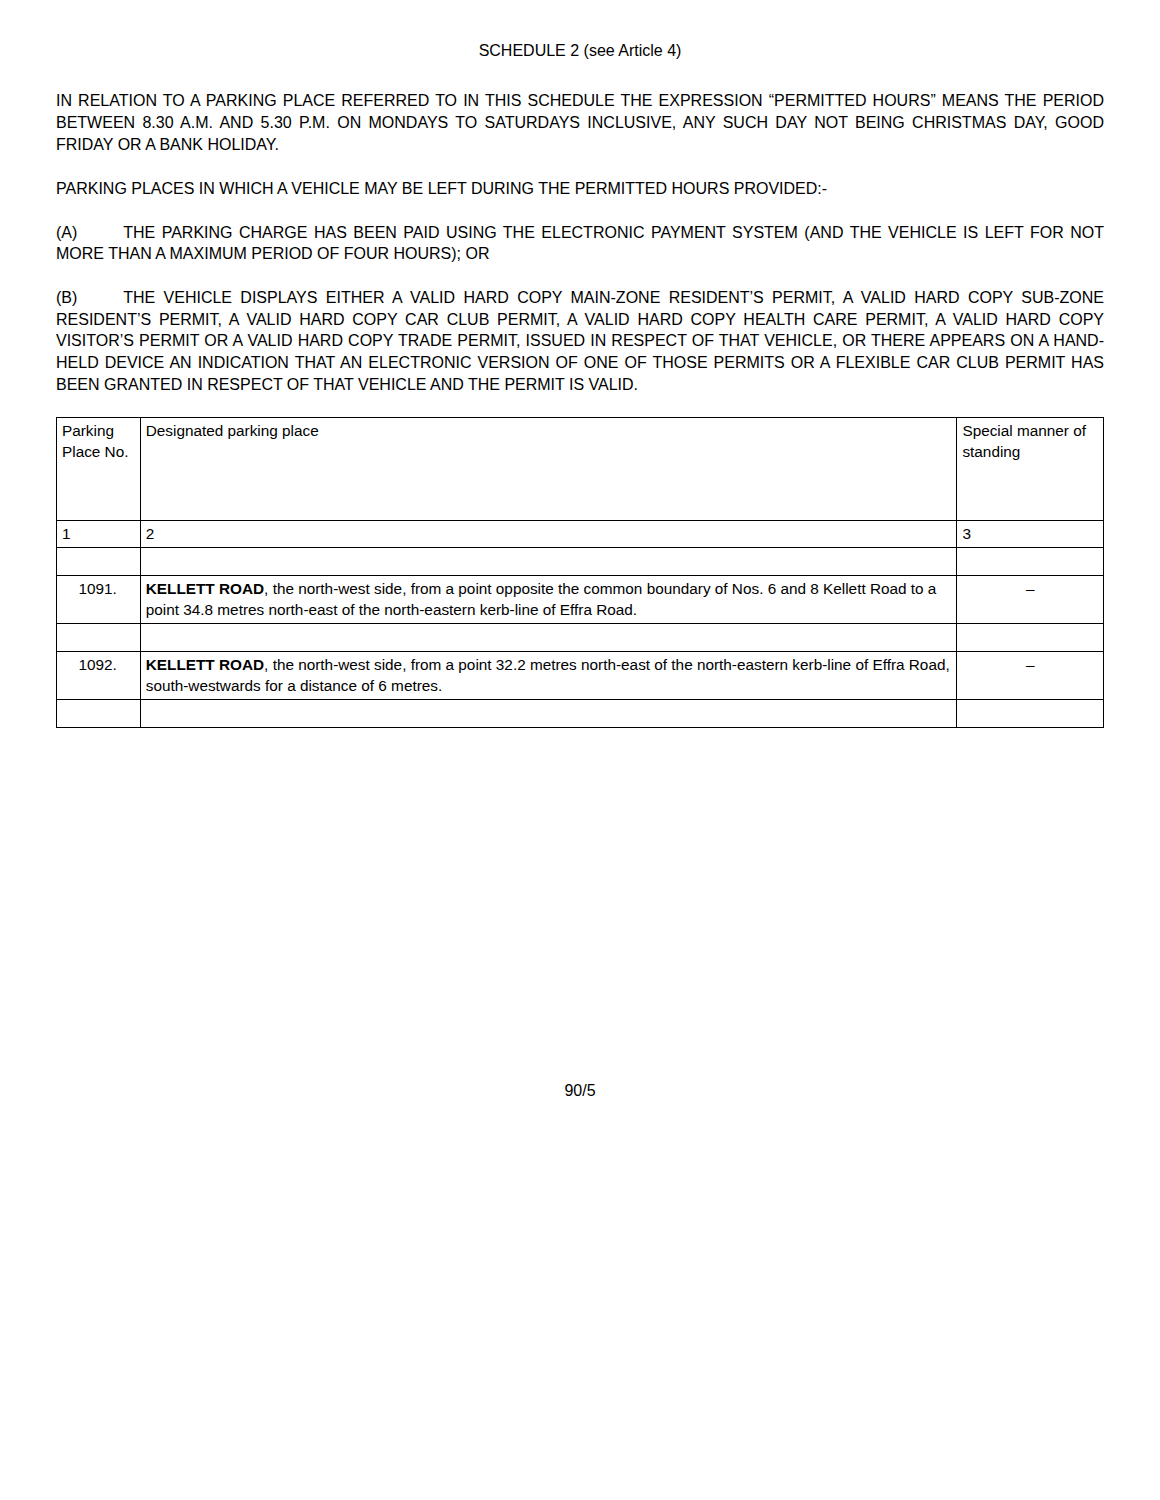SCHEDULE 2 (see Article 4)
IN RELATION TO A PARKING PLACE REFERRED TO IN THIS SCHEDULE THE EXPRESSION “PERMITTED HOURS” MEANS THE PERIOD BETWEEN 8.30 A.M. AND 5.30 P.M. ON MONDAYS TO SATURDAYS INCLUSIVE, ANY SUCH DAY NOT BEING CHRISTMAS DAY, GOOD FRIDAY OR A BANK HOLIDAY.
PARKING PLACES IN WHICH A VEHICLE MAY BE LEFT DURING THE PERMITTED HOURS PROVIDED:-
(A) THE PARKING CHARGE HAS BEEN PAID USING THE ELECTRONIC PAYMENT SYSTEM (AND THE VEHICLE IS LEFT FOR NOT MORE THAN A MAXIMUM PERIOD OF FOUR HOURS); OR
(B) THE VEHICLE DISPLAYS EITHER A VALID HARD COPY MAIN-ZONE RESIDENT’S PERMIT, A VALID HARD COPY SUB-ZONE RESIDENT’S PERMIT, A VALID HARD COPY CAR CLUB PERMIT, A VALID HARD COPY HEALTH CARE PERMIT, A VALID HARD COPY VISITOR’S PERMIT OR A VALID HARD COPY TRADE PERMIT, ISSUED IN RESPECT OF THAT VEHICLE, OR THERE APPEARS ON A HAND-HELD DEVICE AN INDICATION THAT AN ELECTRONIC VERSION OF ONE OF THOSE PERMITS OR A FLEXIBLE CAR CLUB PERMIT HAS BEEN GRANTED IN RESPECT OF THAT VEHICLE AND THE PERMIT IS VALID.
| Parking Place No. | Designated parking place | Special manner of standing |
| --- | --- | --- |
| 1 | 2 | 3 |
| 1091. | KELLETT ROAD , the north-west side, from a point opposite the common boundary of Nos. 6 and 8 Kellett Road to a point 34.8 metres north-east of the north-eastern kerb-line of Effra Road. | – |
| 1092. | KELLETT ROAD , the north-west side, from a point 32.2 metres north-east of the north-eastern kerb-line of Effra Road, south-westwards for a distance of 6 metres. | – |
90/5